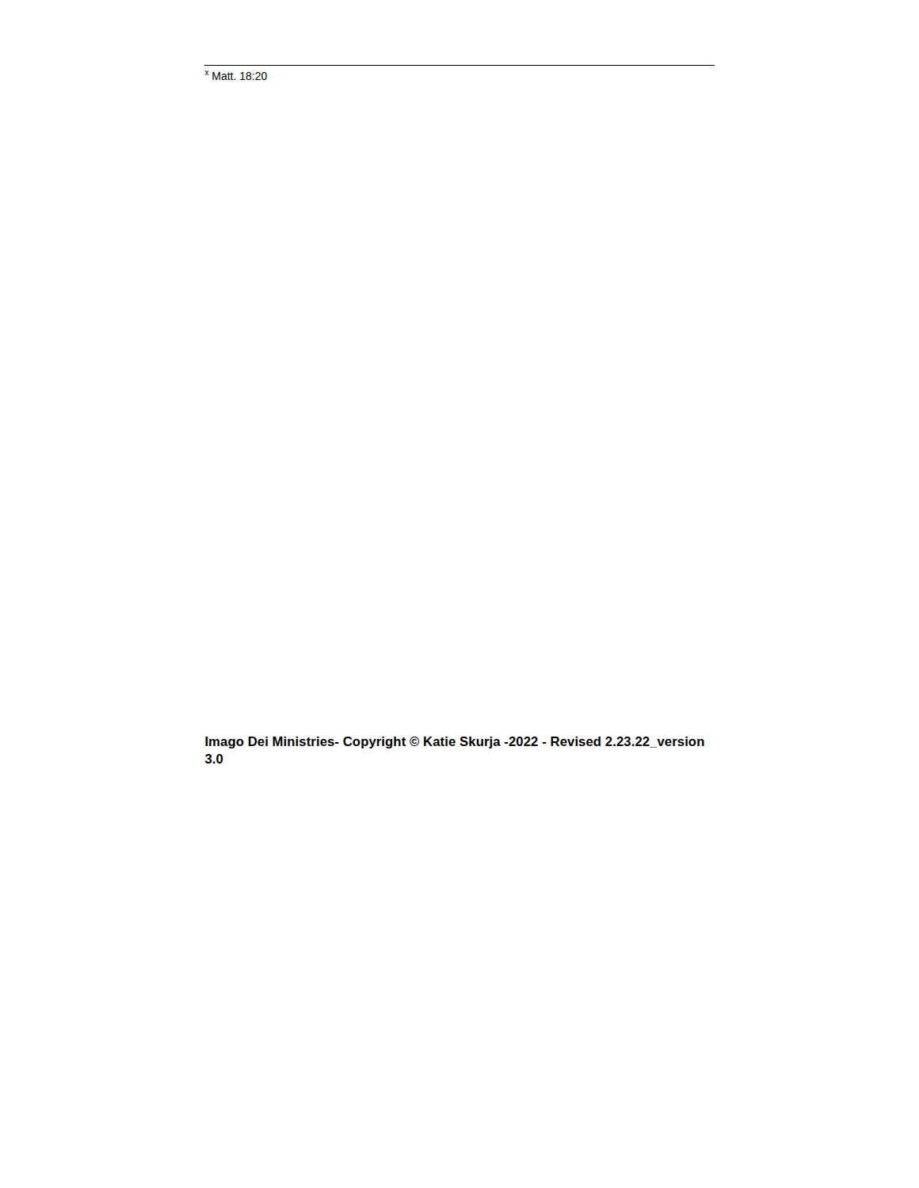x Matt. 18:20
Imago Dei Ministries- Copyright © Katie Skurja -2022 - Revised 2.23.22_version 3.0